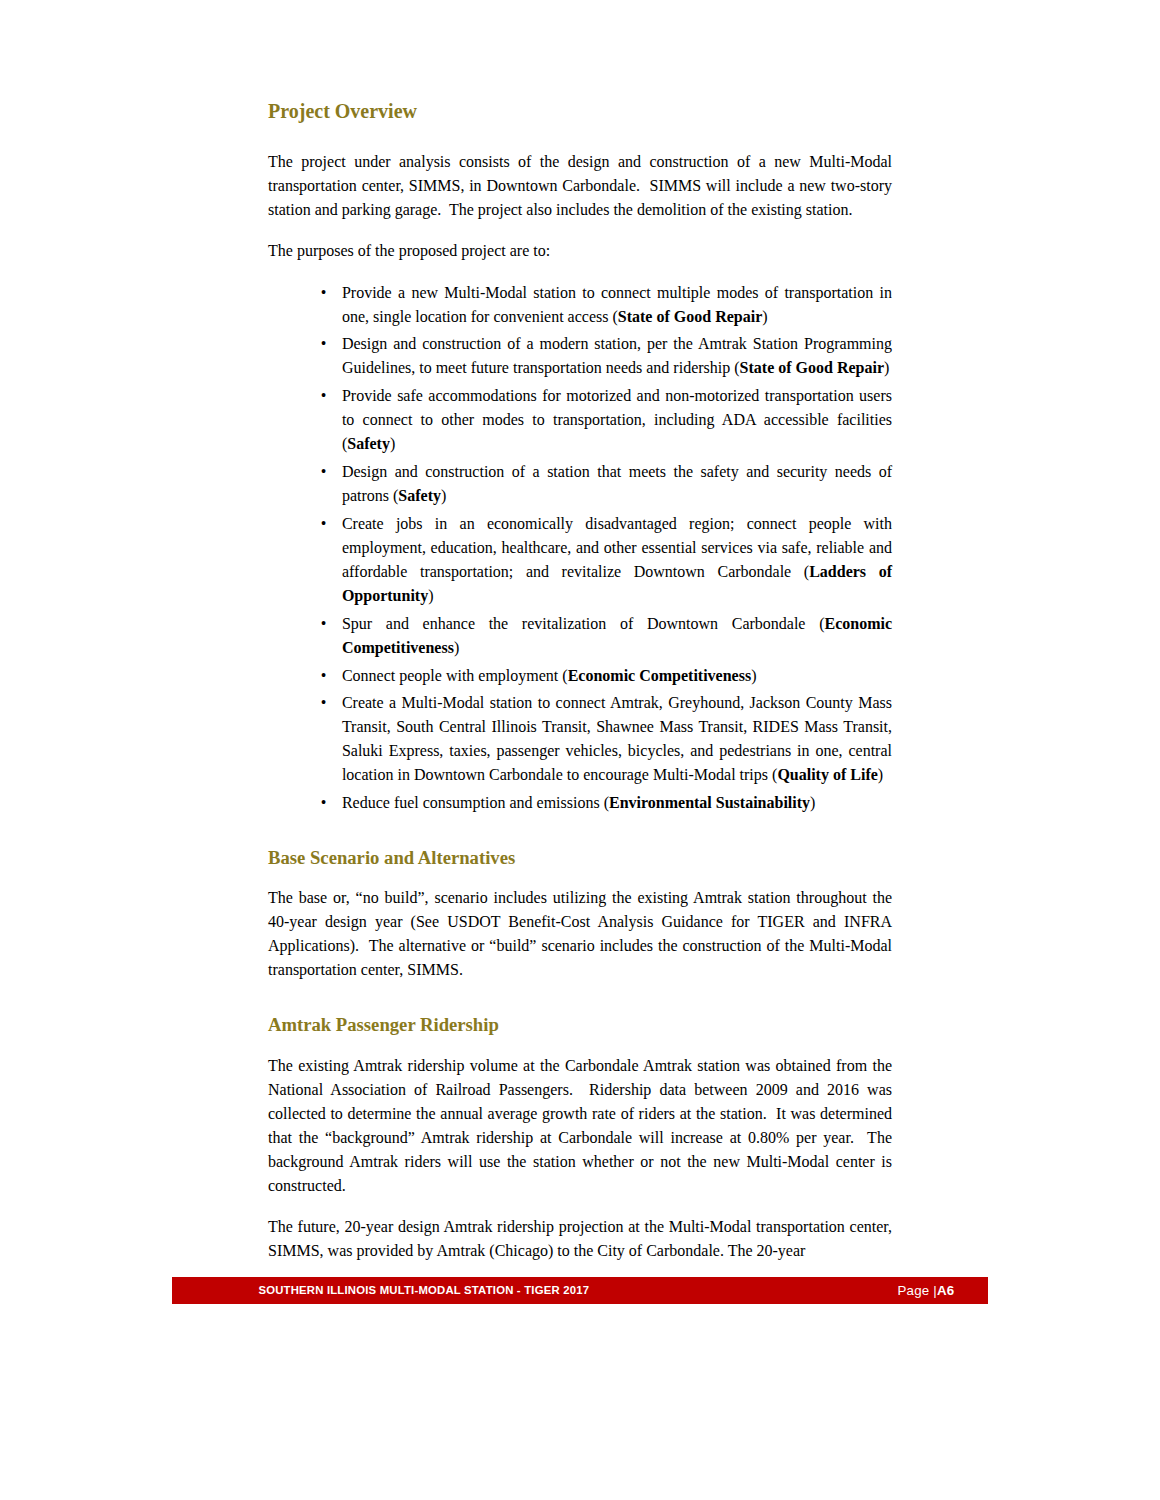Project Overview
The project under analysis consists of the design and construction of a new Multi-Modal transportation center, SIMMS, in Downtown Carbondale. SIMMS will include a new two-story station and parking garage. The project also includes the demolition of the existing station.
The purposes of the proposed project are to:
Provide a new Multi-Modal station to connect multiple modes of transportation in one, single location for convenient access (State of Good Repair)
Design and construction of a modern station, per the Amtrak Station Programming Guidelines, to meet future transportation needs and ridership (State of Good Repair)
Provide safe accommodations for motorized and non-motorized transportation users to connect to other modes to transportation, including ADA accessible facilities (Safety)
Design and construction of a station that meets the safety and security needs of patrons (Safety)
Create jobs in an economically disadvantaged region; connect people with employment, education, healthcare, and other essential services via safe, reliable and affordable transportation; and revitalize Downtown Carbondale (Ladders of Opportunity)
Spur and enhance the revitalization of Downtown Carbondale (Economic Competitiveness)
Connect people with employment (Economic Competitiveness)
Create a Multi-Modal station to connect Amtrak, Greyhound, Jackson County Mass Transit, South Central Illinois Transit, Shawnee Mass Transit, RIDES Mass Transit, Saluki Express, taxies, passenger vehicles, bicycles, and pedestrians in one, central location in Downtown Carbondale to encourage Multi-Modal trips (Quality of Life)
Reduce fuel consumption and emissions (Environmental Sustainability)
Base Scenario and Alternatives
The base or, “no build”, scenario includes utilizing the existing Amtrak station throughout the 40-year design year (See USDOT Benefit-Cost Analysis Guidance for TIGER and INFRA Applications). The alternative or “build” scenario includes the construction of the Multi-Modal transportation center, SIMMS.
Amtrak Passenger Ridership
The existing Amtrak ridership volume at the Carbondale Amtrak station was obtained from the National Association of Railroad Passengers. Ridership data between 2009 and 2016 was collected to determine the annual average growth rate of riders at the station. It was determined that the “background” Amtrak ridership at Carbondale will increase at 0.80% per year. The background Amtrak riders will use the station whether or not the new Multi-Modal center is constructed.
The future, 20-year design Amtrak ridership projection at the Multi-Modal transportation center, SIMMS, was provided by Amtrak (Chicago) to the City of Carbondale. The 20-year
SOUTHERN ILLINOIS MULTI-MODAL STATION - TIGER 2017 Page |A6